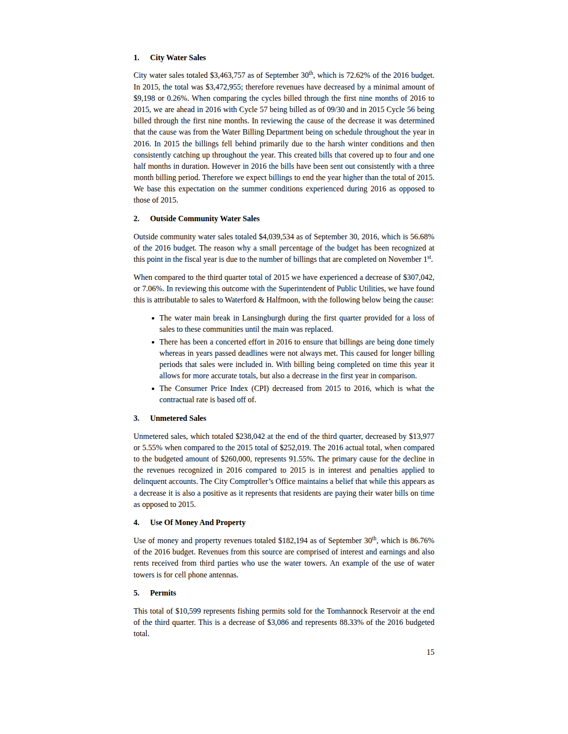City Water Sales
City water sales totaled $3,463,757 as of September 30th, which is 72.62% of the 2016 budget. In 2015, the total was $3,472,955; therefore revenues have decreased by a minimal amount of $9,198 or 0.26%. When comparing the cycles billed through the first nine months of 2016 to 2015, we are ahead in 2016 with Cycle 57 being billed as of 09/30 and in 2015 Cycle 56 being billed through the first nine months. In reviewing the cause of the decrease it was determined that the cause was from the Water Billing Department being on schedule throughout the year in 2016. In 2015 the billings fell behind primarily due to the harsh winter conditions and then consistently catching up throughout the year. This created bills that covered up to four and one half months in duration. However in 2016 the bills have been sent out consistently with a three month billing period. Therefore we expect billings to end the year higher than the total of 2015. We base this expectation on the summer conditions experienced during 2016 as opposed to those of 2015.
Outside Community Water Sales
Outside community water sales totaled $4,039,534 as of September 30, 2016, which is 56.68% of the 2016 budget. The reason why a small percentage of the budget has been recognized at this point in the fiscal year is due to the number of billings that are completed on November 1st.
When compared to the third quarter total of 2015 we have experienced a decrease of $307,042, or 7.06%. In reviewing this outcome with the Superintendent of Public Utilities, we have found this is attributable to sales to Waterford & Halfmoon, with the following below being the cause:
The water main break in Lansingburgh during the first quarter provided for a loss of sales to these communities until the main was replaced.
There has been a concerted effort in 2016 to ensure that billings are being done timely whereas in years passed deadlines were not always met. This caused for longer billing periods that sales were included in. With billing being completed on time this year it allows for more accurate totals, but also a decrease in the first year in comparison.
The Consumer Price Index (CPI) decreased from 2015 to 2016, which is what the contractual rate is based off of.
Unmetered Sales
Unmetered sales, which totaled $238,042 at the end of the third quarter, decreased by $13,977 or 5.55% when compared to the 2015 total of $252,019. The 2016 actual total, when compared to the budgeted amount of $260,000, represents 91.55%. The primary cause for the decline in the revenues recognized in 2016 compared to 2015 is in interest and penalties applied to delinquent accounts. The City Comptroller’s Office maintains a belief that while this appears as a decrease it is also a positive as it represents that residents are paying their water bills on time as opposed to 2015.
Use Of Money And Property
Use of money and property revenues totaled $182,194 as of September 30th, which is 86.76% of the 2016 budget. Revenues from this source are comprised of interest and earnings and also rents received from third parties who use the water towers. An example of the use of water towers is for cell phone antennas.
Permits
This total of $10,599 represents fishing permits sold for the Tomhannock Reservoir at the end of the third quarter. This is a decrease of $3,086 and represents 88.33% of the 2016 budgeted total.
15